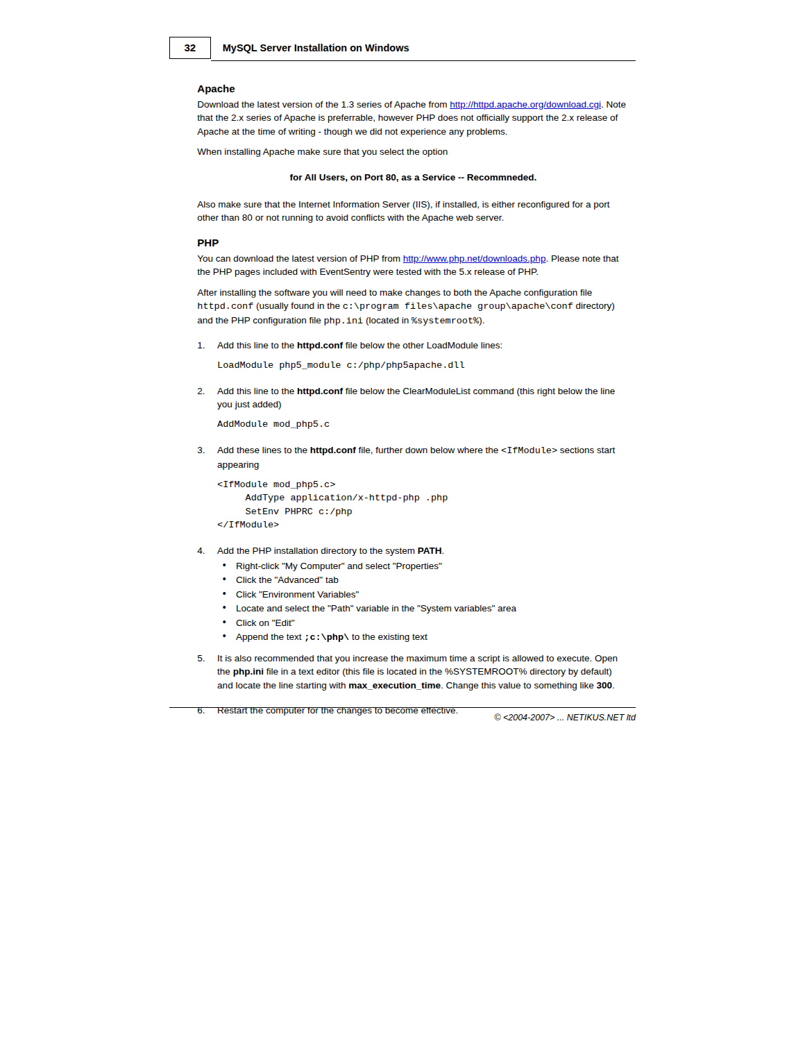32
MySQL Server Installation on Windows
Apache
Download the latest version of the 1.3 series of Apache from http://httpd.apache.org/download.cgi. Note that the 2.x series of Apache is preferrable, however PHP does not officially support the 2.x release of Apache at the time of writing - though we did not experience any problems.
When installing Apache make sure that you select the option
for All Users, on Port 80, as a Service -- Recommneded.
Also make sure that the Internet Information Server (IIS), if installed, is either reconfigured for a port other than 80 or not running to avoid conflicts with the Apache web server.
PHP
You can download the latest version of PHP from http://www.php.net/downloads.php. Please note that the PHP pages included with EventSentry were tested with the 5.x release of PHP.
After installing the software you will need to make changes to both the Apache configuration file httpd.conf (usually found in the c:\program files\apache group\apache\conf directory) and the PHP configuration file php.ini (located in %systemroot%).
Add this line to the httpd.conf file below the other LoadModule lines:
LoadModule php5_module c:/php/php5apache.dll
Add this line to the httpd.conf file below the ClearModuleList command (this right below the line you just added)
AddModule mod_php5.c
Add these lines to the httpd.conf file, further down below where the <IfModule> sections start appearing
<IfModule mod_php5.c> AddType application/x-httpd-php .php SetEnv PHPRC c:/php </IfModule>
Add the PHP installation directory to the system PATH.
Right-click "My Computer" and select "Properties"
Click the "Advanced" tab
Click "Environment Variables"
Locate and select the "Path" variable in the "System variables" area
Click on "Edit"
Append the text ;c:\php\ to the existing text
It is also recommended that you increase the maximum time a script is allowed to execute. Open the php.ini file in a text editor (this file is located in the %SYSTEMROOT% directory by default) and locate the line starting with max_execution_time. Change this value to something like 300.
Restart the computer for the changes to become effective.
© <2004-2007> ... NETIKUS.NET ltd